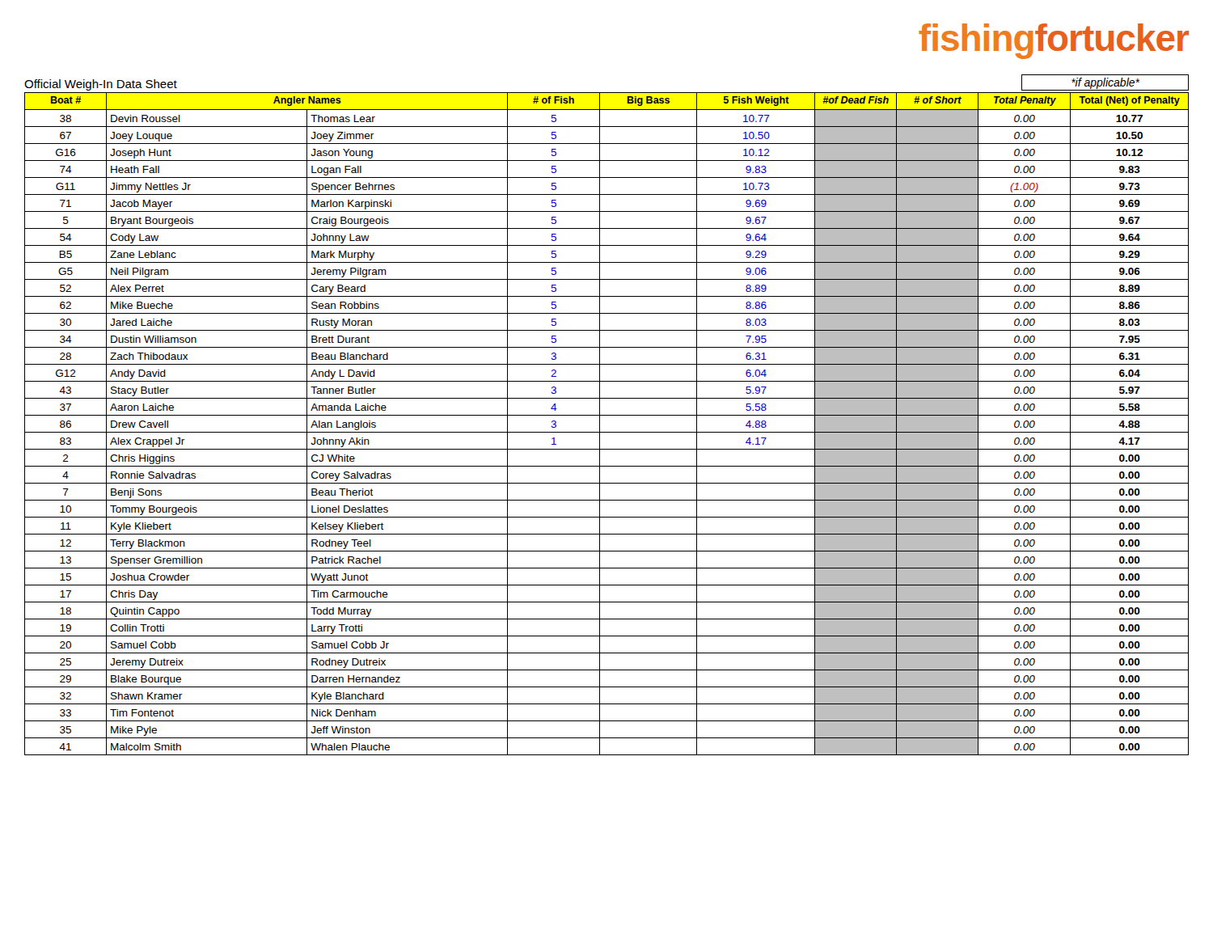fishing fortucker
Official Weigh-In Data Sheet
*if applicable*
| Boat # | Angler Names | # of Fish | Big Bass | 5 Fish Weight | #of Dead Fish | # of Short | Total Penalty | Total (Net) of Penalty |
| --- | --- | --- | --- | --- | --- | --- | --- | --- |
| 38 | Devin Roussel | Thomas Lear | 5 | | 10.77 | | | 0.00 | 10.77 |
| 67 | Joey Louque | Joey Zimmer | 5 | | 10.50 | | | 0.00 | 10.50 |
| G16 | Joseph Hunt | Jason Young | 5 | | 10.12 | | | 0.00 | 10.12 |
| 74 | Heath Fall | Logan Fall | 5 | | 9.83 | | | 0.00 | 9.83 |
| G11 | Jimmy Nettles Jr | Spencer Behrnes | 5 | | 10.73 | | | (1.00) | 9.73 |
| 71 | Jacob Mayer | Marlon Karpinski | 5 | | 9.69 | | | 0.00 | 9.69 |
| 5 | Bryant Bourgeois | Craig Bourgeois | 5 | | 9.67 | | | 0.00 | 9.67 |
| 54 | Cody Law | Johnny Law | 5 | | 9.64 | | | 0.00 | 9.64 |
| B5 | Zane Leblanc | Mark Murphy | 5 | | 9.29 | | | 0.00 | 9.29 |
| G5 | Neil Pilgram | Jeremy Pilgram | 5 | | 9.06 | | | 0.00 | 9.06 |
| 52 | Alex Perret | Cary Beard | 5 | | 8.89 | | | 0.00 | 8.89 |
| 62 | Mike Bueche | Sean Robbins | 5 | | 8.86 | | | 0.00 | 8.86 |
| 30 | Jared Laiche | Rusty Moran | 5 | | 8.03 | | | 0.00 | 8.03 |
| 34 | Dustin Williamson | Brett Durant | 5 | | 7.95 | | | 0.00 | 7.95 |
| 28 | Zach Thibodaux | Beau Blanchard | 3 | | 6.31 | | | 0.00 | 6.31 |
| G12 | Andy David | Andy L David | 2 | | 6.04 | | | 0.00 | 6.04 |
| 43 | Stacy Butler | Tanner Butler | 3 | | 5.97 | | | 0.00 | 5.97 |
| 37 | Aaron Laiche | Amanda Laiche | 4 | | 5.58 | | | 0.00 | 5.58 |
| 86 | Drew Cavell | Alan Langlois | 3 | | 4.88 | | | 0.00 | 4.88 |
| 83 | Alex Crappel Jr | Johnny Akin | 1 | | 4.17 | | | 0.00 | 4.17 |
| 2 | Chris Higgins | CJ White | | | | | | 0.00 | 0.00 |
| 4 | Ronnie Salvadras | Corey Salvadras | | | | | | 0.00 | 0.00 |
| 7 | Benji Sons | Beau Theriot | | | | | | 0.00 | 0.00 |
| 10 | Tommy Bourgeois | Lionel Deslattes | | | | | | 0.00 | 0.00 |
| 11 | Kyle Kliebert | Kelsey Kliebert | | | | | | 0.00 | 0.00 |
| 12 | Terry Blackmon | Rodney Teel | | | | | | 0.00 | 0.00 |
| 13 | Spenser Gremillion | Patrick Rachel | | | | | | 0.00 | 0.00 |
| 15 | Joshua Crowder | Wyatt Junot | | | | | | 0.00 | 0.00 |
| 17 | Chris Day | Tim Carmouche | | | | | | 0.00 | 0.00 |
| 18 | Quintin Cappo | Todd Murray | | | | | | 0.00 | 0.00 |
| 19 | Collin Trotti | Larry Trotti | | | | | | 0.00 | 0.00 |
| 20 | Samuel Cobb | Samuel Cobb Jr | | | | | | 0.00 | 0.00 |
| 25 | Jeremy Dutreix | Rodney Dutreix | | | | | | 0.00 | 0.00 |
| 29 | Blake Bourque | Darren Hernandez | | | | | | 0.00 | 0.00 |
| 32 | Shawn Kramer | Kyle Blanchard | | | | | | 0.00 | 0.00 |
| 33 | Tim Fontenot | Nick Denham | | | | | | 0.00 | 0.00 |
| 35 | Mike Pyle | Jeff Winston | | | | | | 0.00 | 0.00 |
| 41 | Malcolm Smith | Whalen Plauche | | | | | | 0.00 | 0.00 |